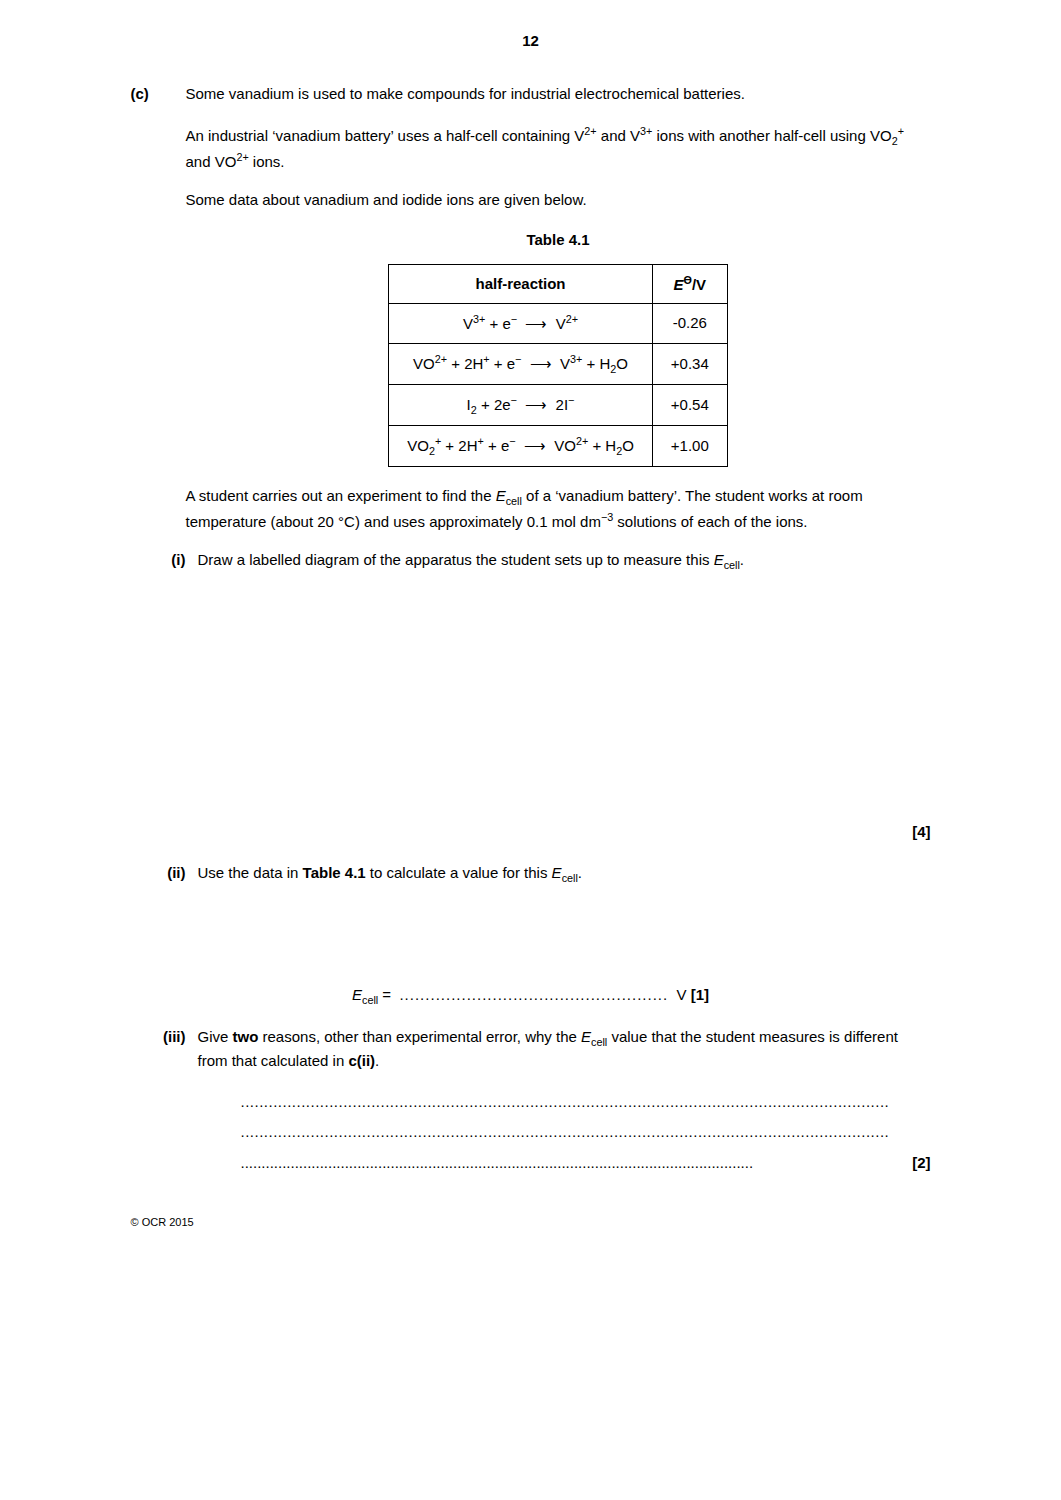12
(c)
Some vanadium is used to make compounds for industrial electrochemical batteries.
An industrial ‘vanadium battery’ uses a half-cell containing V2+ and V3+ ions with another half-cell using VO2+ and VO2+ ions.
Some data about vanadium and iodide ions are given below.
Table 4.1
| half-reaction | E ϴ /V |
| --- | --- |
| V 3+ + e − ⟶ V 2+ | -0.26 |
| VO 2+ + 2H + + e − ⟶ V 3+ + H 2 O | +0.34 |
| I 2 + 2e − ⟶ 2I − | +0.54 |
| VO 2 + + 2H + + e − ⟶ VO 2+ + H 2 O | +1.00 |
A student carries out an experiment to find the Ecell of a ‘vanadium battery’. The student works at room temperature (about 20 °C) and uses approximately 0.1 mol dm−3 solutions of each of the ions.
(i)
Draw a labelled diagram of the apparatus the student sets up to measure this Ecell.
[4]
(ii)
Use the data in Table 4.1 to calculate a value for this Ecell.
Ecell = .................................................... V [1]
(iii)
Give two reasons, other than experimental error, why the Ecell value that the student measures is different from that calculated in c(ii).
........................................................................................................................... [2]
© OCR 2015